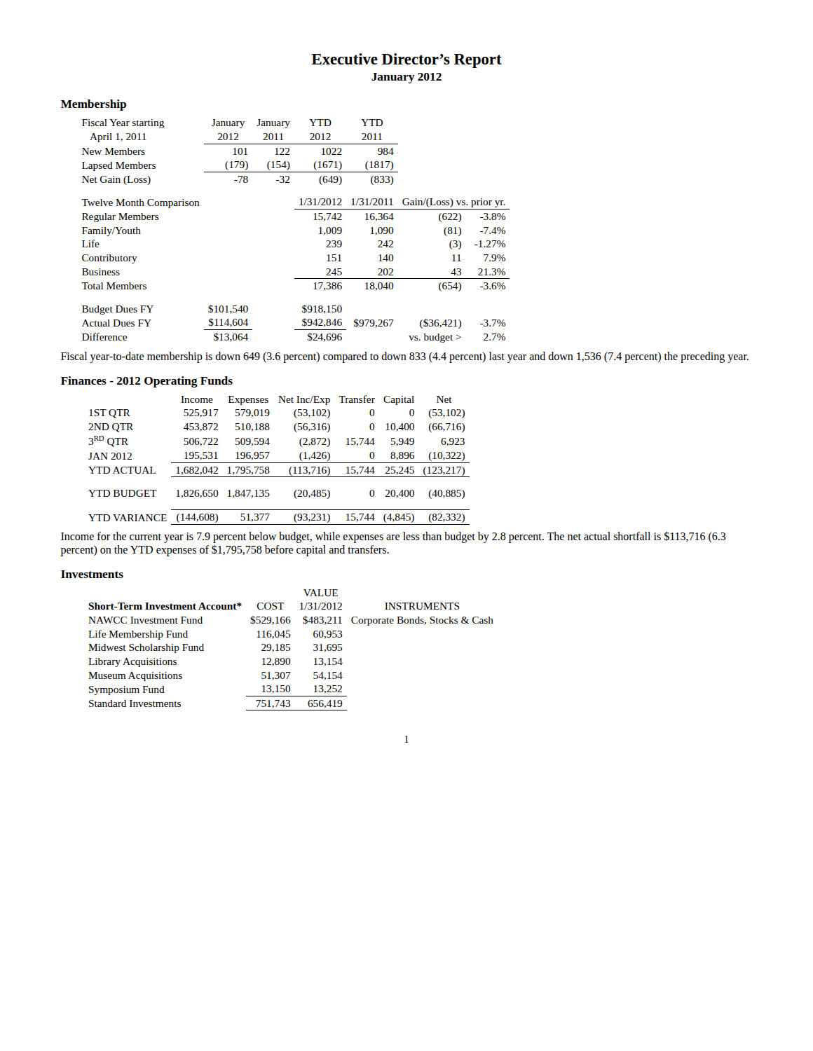Executive Director’s Report
January 2012
Membership
| Fiscal Year starting | January | January | YTD | YTD | | |
| April 1, 2011 | 2012 | 2011 | 2012 | 2011 | | |
| New Members | 101 | 122 | 1022 | 984 | | |
| Lapsed Members | (179) | (154) | (1671) | (1817) | | |
| Net Gain (Loss) | -78 | -32 | (649) | (833) | | |
| Twelve Month Comparison | | | 1/31/2012 | 1/31/2011 | Gain/(Loss) vs. prior yr. |
| Regular Members | | | 15,742 | 16,364 | (622) | -3.8% |
| Family/Youth | | | 1,009 | 1,090 | (81) | -7.4% |
| Life | | | 239 | 242 | (3) | -1.27% |
| Contributory | | | 151 | 140 | 11 | 7.9% |
| Business | | | 245 | 202 | 43 | 21.3% |
| Total Members | | | 17,386 | 18,040 | (654) | -3.6% |
| Budget Dues FY | $101,540 | | $918,150 | | | |
| Actual Dues FY | $114,604 | | $942,846 | $979,267 | ($36,421) | -3.7% |
| Difference | $13,064 | | $24,696 | | vs. budget > | 2.7% |
Fiscal year-to-date membership is down 649 (3.6 percent) compared to down 833 (4.4 percent) last year and down 1,536 (7.4 percent) the preceding year.
Finances - 2012 Operating Funds
| | Income | Expenses | Net Inc/Exp | Transfer | Capital | Net |
| 1ST QTR | 525,917 | 579,019 | (53,102) | 0 | 0 | (53,102) |
| 2ND QTR | 453,872 | 510,188 | (56,316) | 0 | 10,400 | (66,716) |
| 3 RD QTR | 506,722 | 509,594 | (2,872) | 15,744 | 5,949 | 6,923 |
| JAN 2012 | 195,531 | 196,957 | (1,426) | 0 | 8,896 | (10,322) |
| YTD ACTUAL | 1,682,042 | 1,795,758 | (113,716) | 15,744 | 25,245 | (123,217) |
| YTD BUDGET | 1,826,650 | 1,847,135 | (20,485) | 0 | 20,400 | (40,885) |
| YTD VARIANCE | (144,608) | 51,377 | (93,231) | 15,744 | (4,845) | (82,332) |
Income for the current year is 7.9 percent below budget, while expenses are less than budget by 2.8 percent. The net actual shortfall is $113,716 (6.3 percent) on the YTD expenses of $1,795,758 before capital and transfers.
Investments
| | | VALUE | |
| Short-Term Investment Account* | COST | 1/31/2012 | INSTRUMENTS |
| NAWCC Investment Fund | $529,166 | $483,211 | Corporate Bonds, Stocks & Cash |
| Life Membership Fund | 116,045 | 60,953 | |
| Midwest Scholarship Fund | 29,185 | 31,695 | |
| Library Acquisitions | 12,890 | 13,154 | |
| Museum Acquisitions | 51,307 | 54,154 | |
| Symposium Fund | 13,150 | 13,252 | |
| Standard Investments | 751,743 | 656,419 | |
1